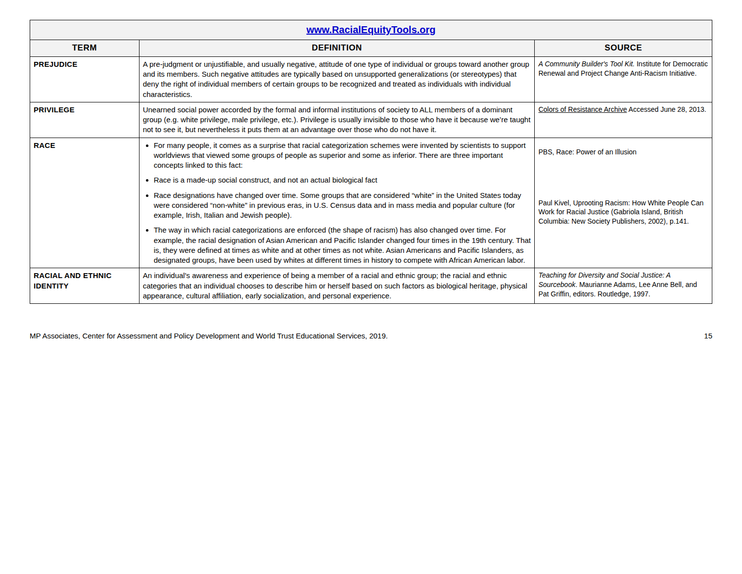| www.RacialEquityTools.org |
| --- |
| TERM | DEFINITION | SOURCE |
| PREJUDICE | A pre-judgment or unjustifiable, and usually negative, attitude of one type of individual or groups toward another group and its members. Such negative attitudes are typically based on unsupported generalizations (or stereotypes) that deny the right of individual members of certain groups to be recognized and treated as individuals with individual characteristics. | A Community Builder's Tool Kit. Institute for Democratic Renewal and Project Change Anti-Racism Initiative. |
| PRIVILEGE | Unearned social power accorded by the formal and informal institutions of society to ALL members of a dominant group (e.g. white privilege, male privilege, etc.). Privilege is usually invisible to those who have it because we’re taught not to see it, but nevertheless it puts them at an advantage over those who do not have it. | Colors of Resistance Archive Accessed June 28, 2013. |
| RACE | For many people, it comes as a surprise that racial categorization schemes were invented by scientists to support worldviews that viewed some groups of people as superior and some as inferior. There are three important concepts linked to this fact: Race is a made-up social construct, and not an actual biological fact Race designations have changed over time. Some groups that are considered “white” in the United States today were considered “non-white” in previous eras, in U.S. Census data and in mass media and popular culture (for example, Irish, Italian and Jewish people). The way in which racial categorizations are enforced (the shape of racism) has also changed over time. For example, the racial designation of Asian American and Pacific Islander changed four times in the 19th century. That is, they were defined at times as white and at other times as not white. Asian Americans and Pacific Islanders, as designated groups, have been used by whites at different times in history to compete with African American labor. | PBS, Race: Power of an Illusion Paul Kivel, Uprooting Racism: How White People Can Work for Racial Justice (Gabriola Island, British Columbia: New Society Publishers, 2002), p.141. |
| RACIAL AND ETHNIC IDENTITY | An individual's awareness and experience of being a member of a racial and ethnic group; the racial and ethnic categories that an individual chooses to describe him or herself based on such factors as biological heritage, physical appearance, cultural affiliation, early socialization, and personal experience. | Teaching for Diversity and Social Justice: A Sourcebook . Maurianne Adams, Lee Anne Bell, and Pat Griffin, editors. Routledge, 1997. |
MP Associates, Center for Assessment and Policy Development and World Trust Educational Services, 2019. 15